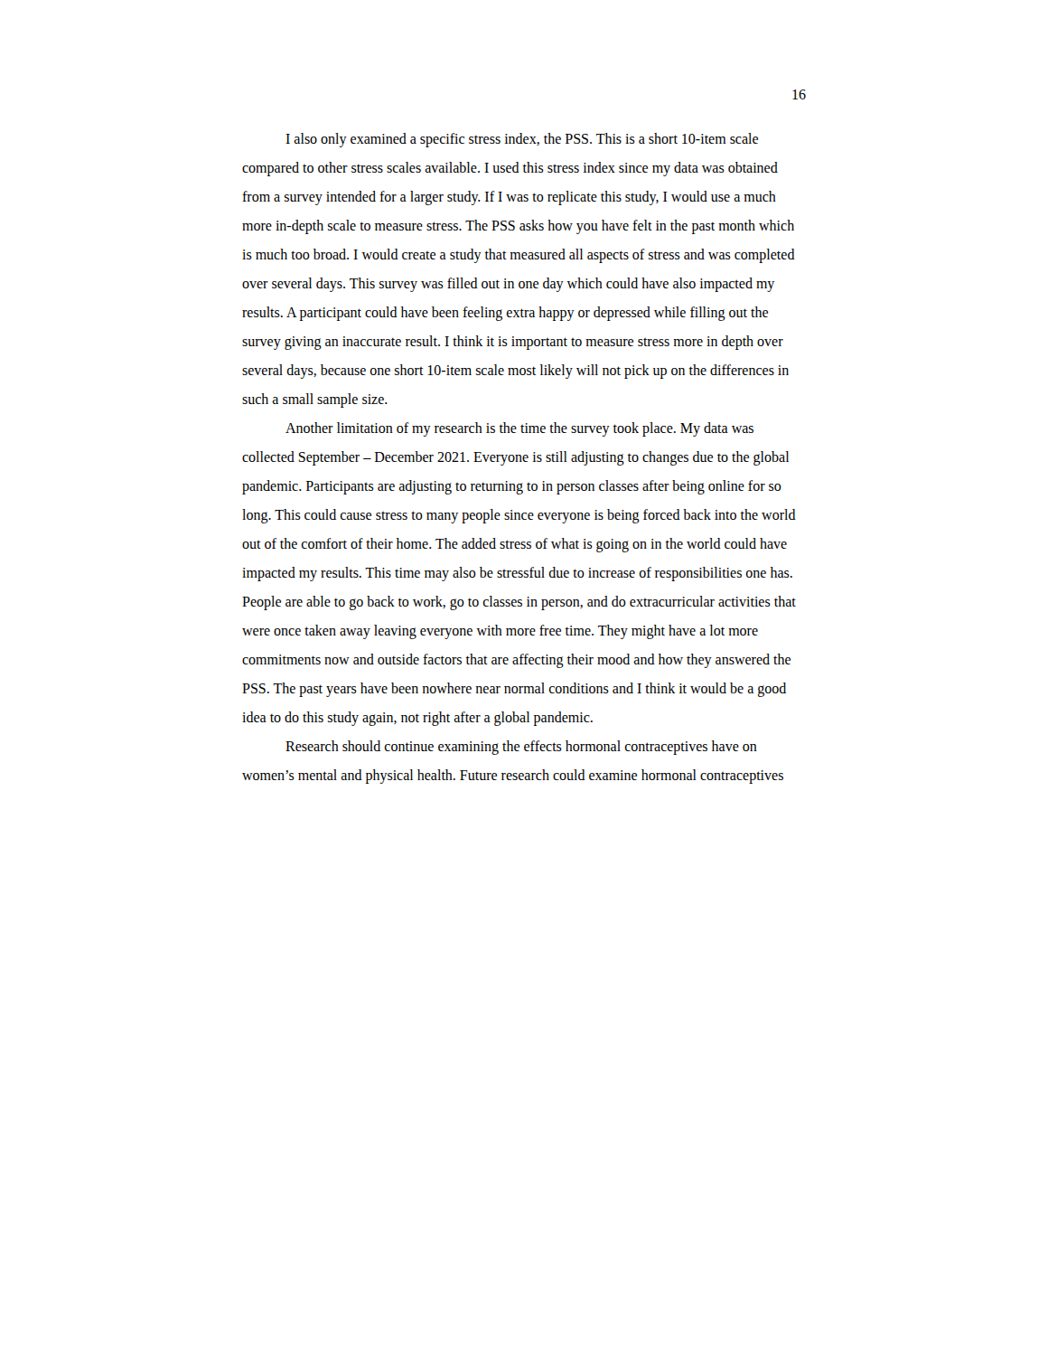16
I also only examined a specific stress index, the PSS. This is a short 10-item scale compared to other stress scales available. I used this stress index since my data was obtained from a survey intended for a larger study. If I was to replicate this study, I would use a much more in-depth scale to measure stress. The PSS asks how you have felt in the past month which is much too broad. I would create a study that measured all aspects of stress and was completed over several days. This survey was filled out in one day which could have also impacted my results. A participant could have been feeling extra happy or depressed while filling out the survey giving an inaccurate result. I think it is important to measure stress more in depth over several days, because one short 10-item scale most likely will not pick up on the differences in such a small sample size.
Another limitation of my research is the time the survey took place. My data was collected September – December 2021. Everyone is still adjusting to changes due to the global pandemic. Participants are adjusting to returning to in person classes after being online for so long. This could cause stress to many people since everyone is being forced back into the world out of the comfort of their home. The added stress of what is going on in the world could have impacted my results. This time may also be stressful due to increase of responsibilities one has. People are able to go back to work, go to classes in person, and do extracurricular activities that were once taken away leaving everyone with more free time. They might have a lot more commitments now and outside factors that are affecting their mood and how they answered the PSS. The past years have been nowhere near normal conditions and I think it would be a good idea to do this study again, not right after a global pandemic.
Research should continue examining the effects hormonal contraceptives have on women’s mental and physical health. Future research could examine hormonal contraceptives